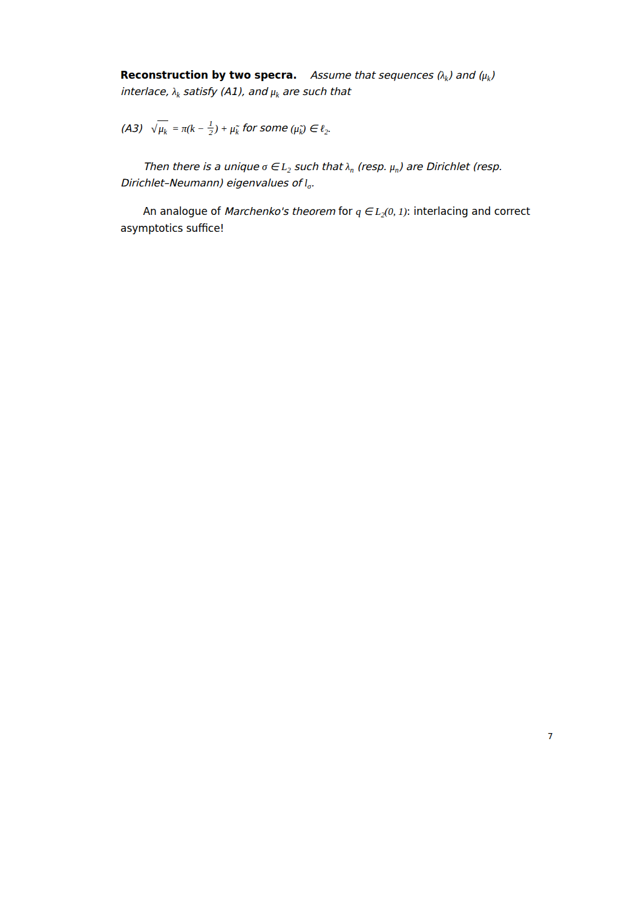Reconstruction by two specra. Assume that sequences (λk) and (μk) interlace, λk satisfy (A1), and μk are such that
(A3) μk = π(k − 12) + μ̃k for some (μ̃k) ∈ ℓ2.
Then there is a unique σ ∈ L2 such that λn (resp. μn) are Dirichlet (resp. Dirichlet–Neumann) eigenvalues of lσ.
An analogue of Marchenko's theorem for q ∈ L2(0, 1): interlacing and correct asymptotics suffice!
7